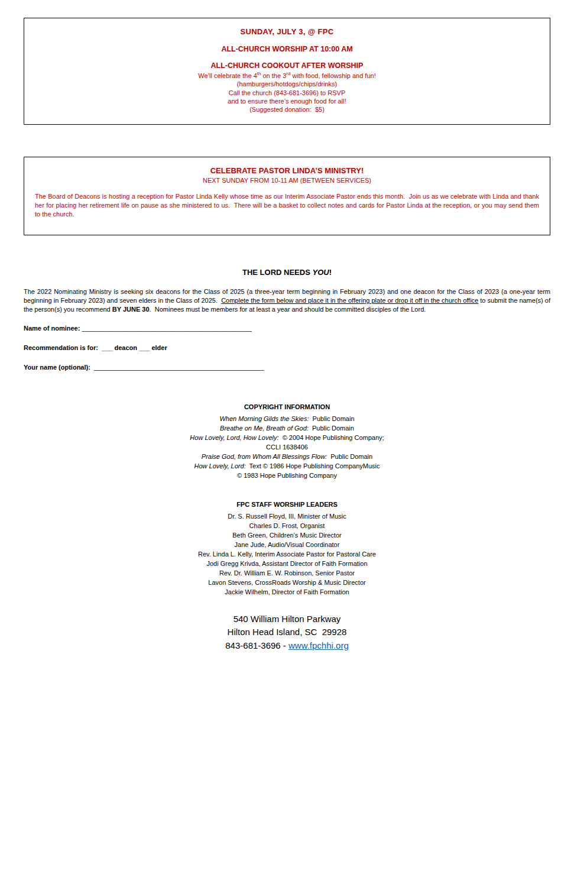SUNDAY, JULY 3, @ FPC
ALL-CHURCH WORSHIP AT 10:00 AM
ALL-CHURCH COOKOUT AFTER WORSHIP
We’ll celebrate the 4th on the 3rd with food, fellowship and fun!
(hamburgers/hotdogs/chips/drinks)
Call the church (843-681-3696) to RSVP
and to ensure there’s enough food for all!
(Suggested donation: $5)
CELEBRATE PASTOR LINDA’S MINISTRY!
NEXT SUNDAY FROM 10-11 AM (BETWEEN SERVICES)
The Board of Deacons is hosting a reception for Pastor Linda Kelly whose time as our Interim Associate Pastor ends this month. Join us as we celebrate with Linda and thank her for placing her retirement life on pause as she ministered to us. There will be a basket to collect notes and cards for Pastor Linda at the reception, or you may send them to the church.
THE LORD NEEDS YOU!
The 2022 Nominating Ministry is seeking six deacons for the Class of 2025 (a three-year term beginning in February 2023) and one deacon for the Class of 2023 (a one-year term beginning in February 2023) and seven elders in the Class of 2025. Complete the form below and place it in the offering plate or drop it off in the church office to submit the name(s) of the person(s) you recommend BY JUNE 30. Nominees must be members for at least a year and should be committed disciples of the Lord.
Name of nominee: _______________________________________________
Recommendation is for: ___ deacon ___ elder
Your name (optional): _______________________________________________
COPYRIGHT INFORMATION
When Morning Gilds the Skies: Public Domain
Breathe on Me, Breath of God: Public Domain
How Lovely, Lord, How Lovely: © 2004 Hope Publishing Company;
CCLI 1638406
Praise God, from Whom All Blessings Flow: Public Domain
How Lovely, Lord: Text © 1986 Hope Publishing CompanyMusic
© 1983 Hope Publishing Company
FPC STAFF WORSHIP LEADERS
Dr. S. Russell Floyd, III, Minister of Music
Charles D. Frost, Organist
Beth Green, Children’s Music Director
Jane Jude, Audio/Visual Coordinator
Rev. Linda L. Kelly, Interim Associate Pastor for Pastoral Care
Jodi Gregg Krivda, Assistant Director of Faith Formation
Rev. Dr. William E. W. Robinson, Senior Pastor
Lavon Stevens, CrossRoads Worship & Music Director
Jackie Wilhelm, Director of Faith Formation
540 William Hilton Parkway
Hilton Head Island, SC 29928
843-681-3696 - www.fpchhi.org